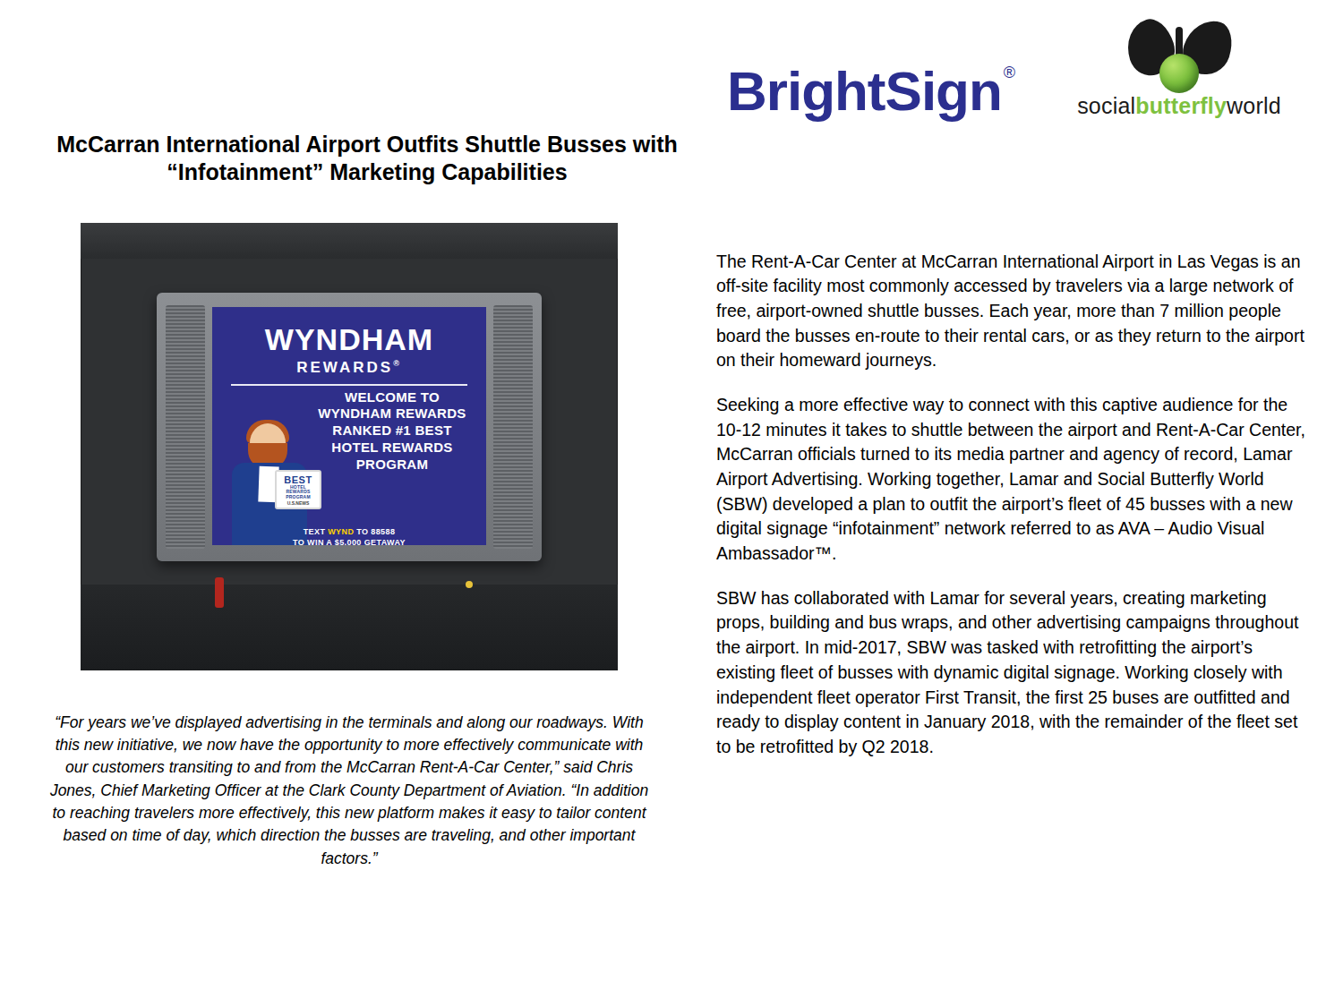Bright Sign®
social butterfly world
McCarran International Airport Outfits Shuttle Busses with “Infotainment” Marketing Capabilities
WYNDHAM
REWARDS®
WELCOME TO WYNDHAM REWARDS RANKED #1 BEST HOTEL REWARDS PROGRAM
BEST HOTEL REWARDS PROGRAM U.S.NEWS
TEXT WYND TO 88588
TO WIN A $5,000 GETAWAY
“For years we’ve displayed advertising in the terminals and along our roadways. With this new initiative, we now have the opportunity to more effectively communicate with our customers transiting to and from the McCarran Rent-A-Car Center,” said Chris Jones, Chief Marketing Officer at the Clark County Department of Aviation. “In addition to reaching travelers more effectively, this new platform makes it easy to tailor content based on time of day, which direction the busses are traveling, and other important factors.”
The Rent-A-Car Center at McCarran International Airport in Las Vegas is an off-site facility most commonly accessed by travelers via a large network of free, airport-owned shuttle busses. Each year, more than 7 million people board the busses en-route to their rental cars, or as they return to the airport on their homeward journeys.
Seeking a more effective way to connect with this captive audience for the 10-12 minutes it takes to shuttle between the airport and Rent-A-Car Center, McCarran officials turned to its media partner and agency of record, Lamar Airport Advertising. Working together, Lamar and Social Butterfly World (SBW) developed a plan to outfit the airport’s fleet of 45 busses with a new digital signage “infotainment” network referred to as AVA – Audio Visual Ambassador™.
SBW has collaborated with Lamar for several years, creating marketing props, building and bus wraps, and other advertising campaigns throughout the airport. In mid-2017, SBW was tasked with retrofitting the airport’s existing fleet of busses with dynamic digital signage. Working closely with independent fleet operator First Transit, the first 25 buses are outfitted and ready to display content in January 2018, with the remainder of the fleet set to be retrofitted by Q2 2018.